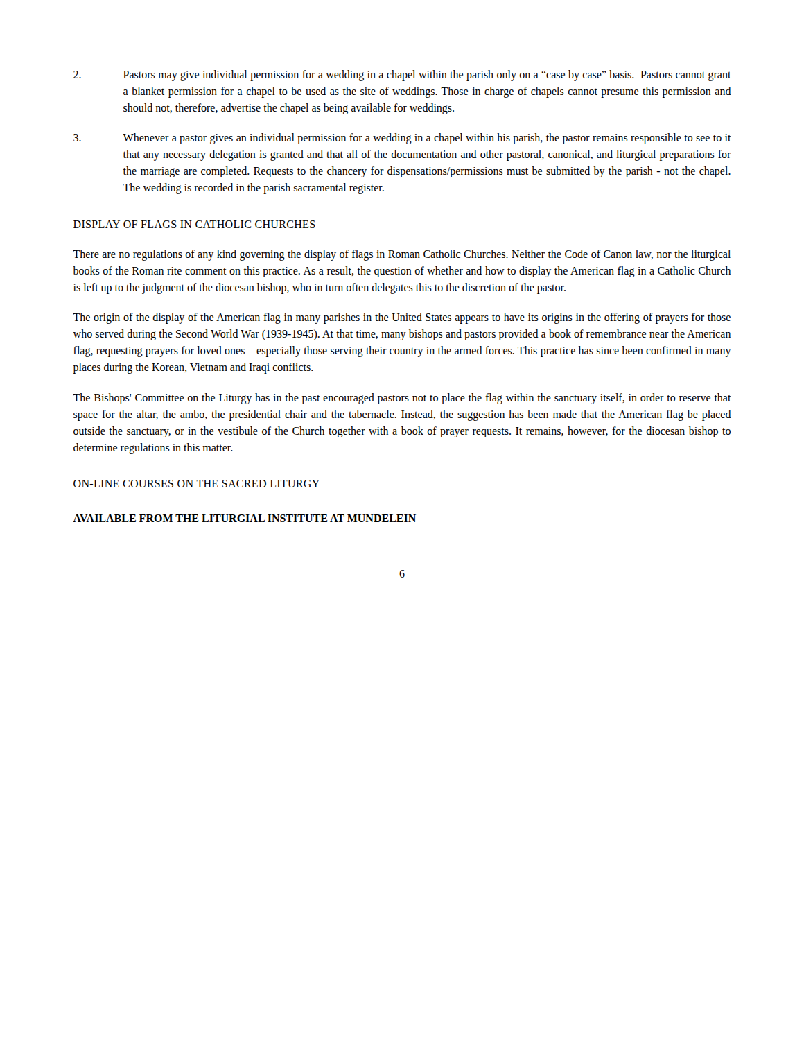2.
Pastors may give individual permission for a wedding in a chapel within the parish only on a “case by case” basis. Pastors cannot grant a blanket permission for a chapel to be used as the site of weddings. Those in charge of chapels cannot presume this permission and should not, therefore, advertise the chapel as being available for weddings.
3.
Whenever a pastor gives an individual permission for a wedding in a chapel within his parish, the pastor remains responsible to see to it that any necessary delegation is granted and that all of the documentation and other pastoral, canonical, and liturgical preparations for the marriage are completed. Requests to the chancery for dispensations/permissions must be submitted by the parish - not the chapel. The wedding is recorded in the parish sacramental register.
DISPLAY OF FLAGS IN CATHOLIC CHURCHES
There are no regulations of any kind governing the display of flags in Roman Catholic Churches. Neither the Code of Canon law, nor the liturgical books of the Roman rite comment on this practice. As a result, the question of whether and how to display the American flag in a Catholic Church is left up to the judgment of the diocesan bishop, who in turn often delegates this to the discretion of the pastor.
The origin of the display of the American flag in many parishes in the United States appears to have its origins in the offering of prayers for those who served during the Second World War (1939-1945). At that time, many bishops and pastors provided a book of remembrance near the American flag, requesting prayers for loved ones – especially those serving their country in the armed forces. This practice has since been confirmed in many places during the Korean, Vietnam and Iraqi conflicts.
The Bishops' Committee on the Liturgy has in the past encouraged pastors not to place the flag within the sanctuary itself, in order to reserve that space for the altar, the ambo, the presidential chair and the tabernacle. Instead, the suggestion has been made that the American flag be placed outside the sanctuary, or in the vestibule of the Church together with a book of prayer requests. It remains, however, for the diocesan bishop to determine regulations in this matter.
ON-LINE COURSES ON THE SACRED LITURGY
AVAILABLE FROM THE LITURGIAL INSTITUTE AT MUNDELEIN
6